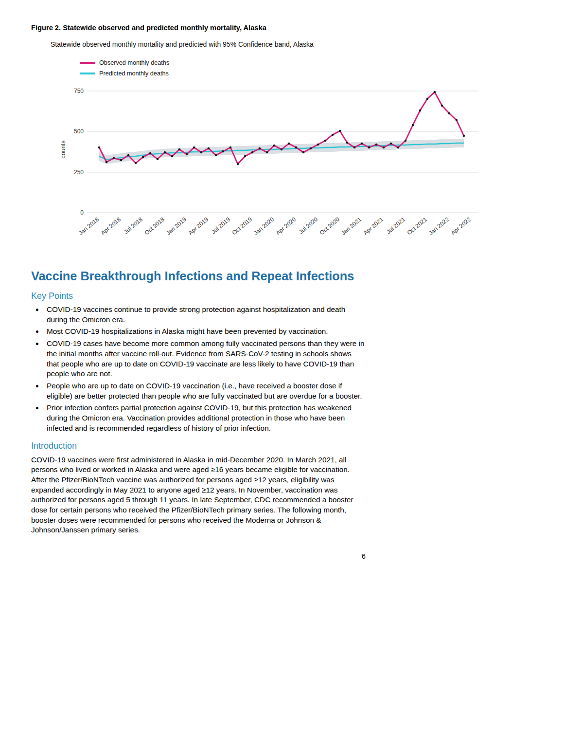Figure 2. Statewide observed and predicted monthly mortality, Alaska
Statewide observed monthly mortality and predicted with 95% Confidence band, Alaska
Observed monthly deaths Predicted monthly deaths counts 750 500 250 0 Jan 2018 Apr 2018 Jul 2018 Oct 2018 Jan 2019 Apr 2019 Jul 2019 Oct 2019 Jan 2020 Apr 2020 Jul 2020 Oct 2020 Jan 2021 Apr 2021 Jul 2021 Oct 2021 Jan 2022 Apr 2022
Vaccine Breakthrough Infections and Repeat Infections
Key Points
COVID-19 vaccines continue to provide strong protection against hospitalization and death during the Omicron era.
Most COVID-19 hospitalizations in Alaska might have been prevented by vaccination.
COVID-19 cases have become more common among fully vaccinated persons than they were in the initial months after vaccine roll-out. Evidence from SARS-CoV-2 testing in schools shows that people who are up to date on COVID-19 vaccinate are less likely to have COVID-19 than people who are not.
People who are up to date on COVID-19 vaccination (i.e., have received a booster dose if eligible) are better protected than people who are fully vaccinated but are overdue for a booster.
Prior infection confers partial protection against COVID-19, but this protection has weakened during the Omicron era. Vaccination provides additional protection in those who have been infected and is recommended regardless of history of prior infection.
Introduction
COVID-19 vaccines were first administered in Alaska in mid-December 2020. In March 2021, all persons who lived or worked in Alaska and were aged ≥16 years became eligible for vaccination. After the Pfizer/BioNTech vaccine was authorized for persons aged ≥12 years, eligibility was expanded accordingly in May 2021 to anyone aged ≥12 years. In November, vaccination was authorized for persons aged 5 through 11 years. In late September, CDC recommended a booster dose for certain persons who received the Pfizer/BioNTech primary series. The following month, booster doses were recommended for persons who received the Moderna or Johnson & Johnson/Janssen primary series.
6